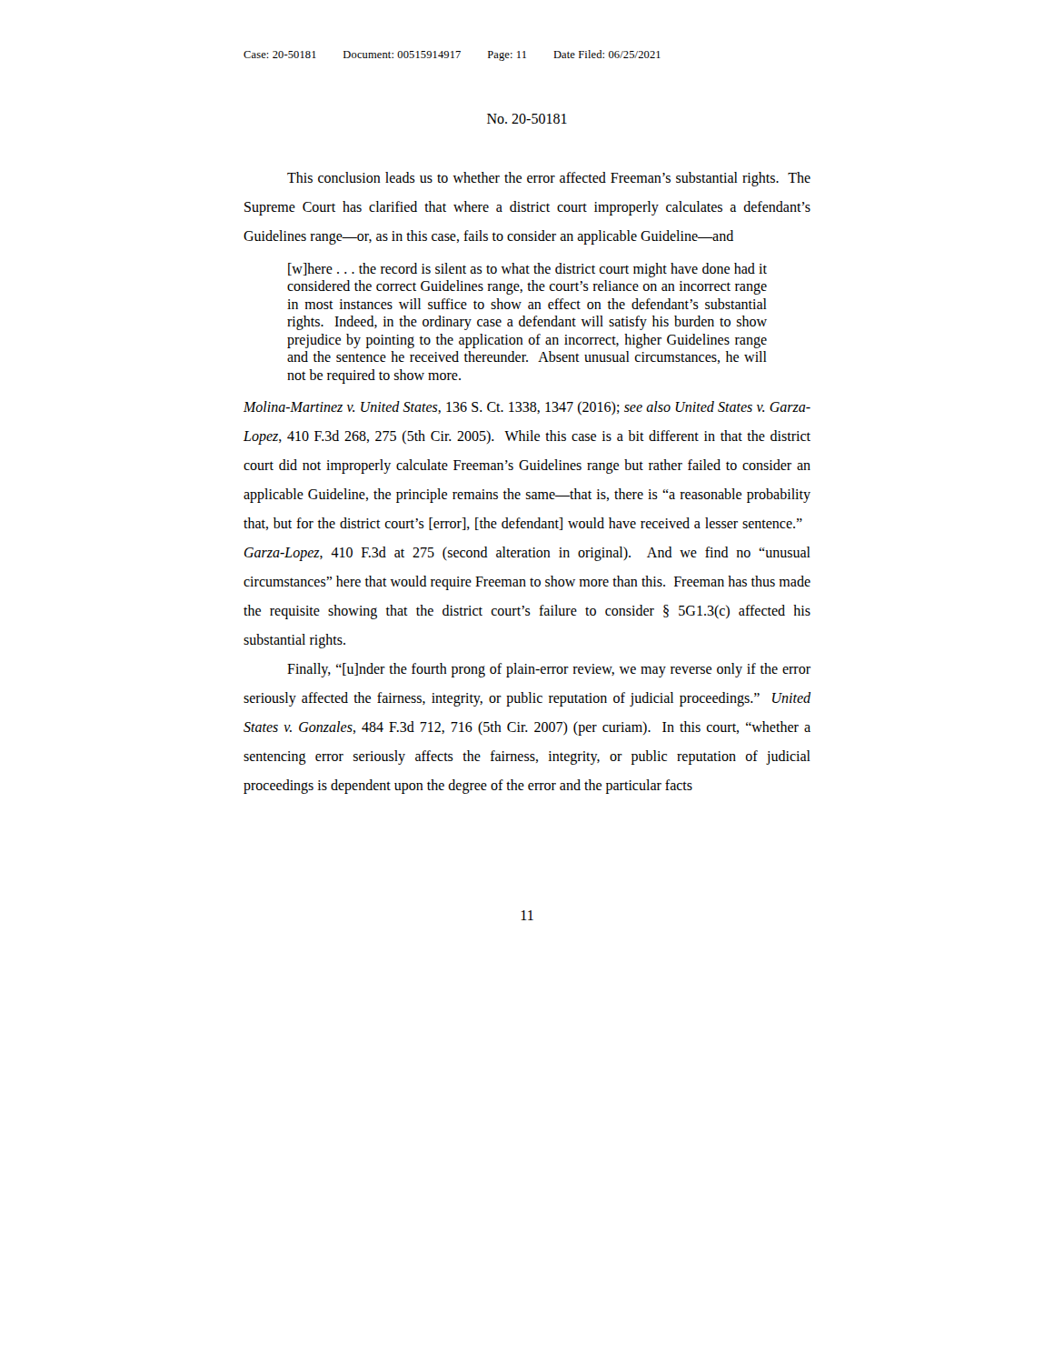Case: 20-50181 Document: 00515914917 Page: 11 Date Filed: 06/25/2021
No. 20-50181
This conclusion leads us to whether the error affected Freeman’s substantial rights. The Supreme Court has clarified that where a district court improperly calculates a defendant’s Guidelines range—or, as in this case, fails to consider an applicable Guideline—and
[w]here . . . the record is silent as to what the district court might have done had it considered the correct Guidelines range, the court’s reliance on an incorrect range in most instances will suffice to show an effect on the defendant’s substantial rights. Indeed, in the ordinary case a defendant will satisfy his burden to show prejudice by pointing to the application of an incorrect, higher Guidelines range and the sentence he received thereunder. Absent unusual circumstances, he will not be required to show more.
Molina-Martinez v. United States, 136 S. Ct. 1338, 1347 (2016); see also United States v. Garza-Lopez, 410 F.3d 268, 275 (5th Cir. 2005). While this case is a bit different in that the district court did not improperly calculate Freeman’s Guidelines range but rather failed to consider an applicable Guideline, the principle remains the same—that is, there is “a reasonable probability that, but for the district court’s [error], [the defendant] would have received a lesser sentence.” Garza-Lopez, 410 F.3d at 275 (second alteration in original). And we find no “unusual circumstances” here that would require Freeman to show more than this. Freeman has thus made the requisite showing that the district court’s failure to consider § 5G1.3(c) affected his substantial rights.
Finally, “[u]nder the fourth prong of plain-error review, we may reverse only if the error seriously affected the fairness, integrity, or public reputation of judicial proceedings.” United States v. Gonzales, 484 F.3d 712, 716 (5th Cir. 2007) (per curiam). In this court, “whether a sentencing error seriously affects the fairness, integrity, or public reputation of judicial proceedings is dependent upon the degree of the error and the particular facts
11